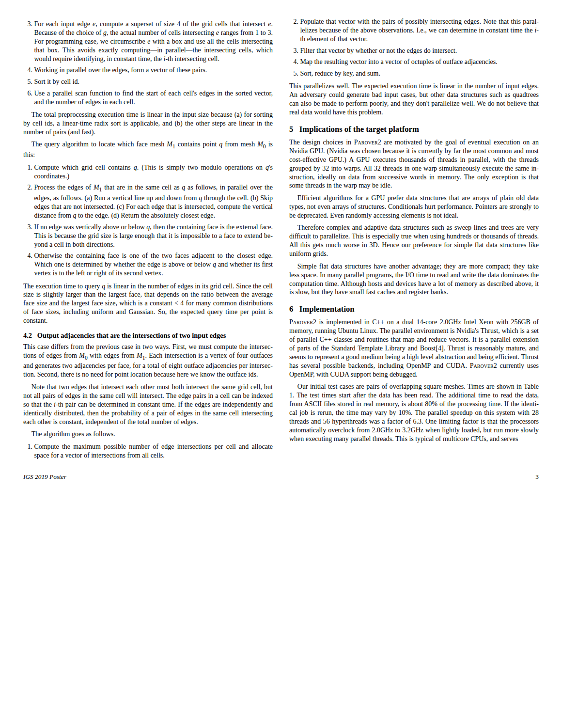For each input edge e, compute a superset of size 4 of the grid cells that intersect e. Because of the choice of g, the actual number of cells intersecting e ranges from 1 to 3. For programming ease, we circumscribe e with a box and use all the cells intersecting that box. This avoids exactly computing—in parallel—the intersecting cells, which would require identifying, in constant time, the i-th intersecting cell.
Working in parallel over the edges, form a vector of these pairs.
Sort it by cell id.
Use a parallel scan function to find the start of each cell's edges in the sorted vector, and the number of edges in each cell.
The total preprocessing execution time is linear in the input size because (a) for sorting by cell ids, a linear-time radix sort is applicable, and (b) the other steps are linear in the number of pairs (and fast).
The query algorithm to locate which face mesh M1 contains point q from mesh M0 is this:
Compute which grid cell contains q. (This is simply two modulo operations on q's coordinates.)
Process the edges of M1 that are in the same cell as q as follows, in parallel over the edges, as follows. (a) Run a vertical line up and down from q through the cell. (b) Skip edges that are not intersected. (c) For each edge that is intersected, compute the vertical distance from q to the edge. (d) Return the absolutely closest edge.
If no edge was vertically above or below q, then the containing face is the external face. This is because the grid size is large enough that it is impossible to a face to extend beyond a cell in both directions.
Otherwise the containing face is one of the two faces adjacent to the closest edge. Which one is determined by whether the edge is above or below q and whether its first vertex is to the left or right of its second vertex.
The execution time to query q is linear in the number of edges in its grid cell. Since the cell size is slightly larger than the largest face, that depends on the ratio between the average face size and the largest face size, which is a constant < 4 for many common distributions of face sizes, including uniform and Gaussian. So, the expected query time per point is constant.
4.2 Output adjacencies that are the intersections of two input edges
This case differs from the previous case in two ways. First, we must compute the intersections of edges from M0 with edges from M1. Each intersection is a vertex of four outfaces and generates two adjacencies per face, for a total of eight outface adjacencies per intersection. Second, there is no need for point location because here we know the outface ids.
Note that two edges that intersect each other must both intersect the same grid cell, but not all pairs of edges in the same cell will intersect. The edge pairs in a cell can be indexed so that the i-th pair can be determined in constant time. If the edges are independently and identically distributed, then the probability of a pair of edges in the same cell intersecting each other is constant, independent of the total number of edges.
The algorithm goes as follows.
Compute the maximum possible number of edge intersections per cell and allocate space for a vector of intersections from all cells.
Populate that vector with the pairs of possibly intersecting edges. Note that this parallelizes because of the above observations. I.e., we can determine in constant time the i-th element of that vector.
Filter that vector by whether or not the edges do intersect.
Map the resulting vector into a vector of octuples of outface adjacencies.
Sort, reduce by key, and sum.
This parallelizes well. The expected execution time is linear in the number of input edges. An adversary could generate bad input cases, but other data structures such as quadtrees can also be made to perform poorly, and they don't parallelize well. We do not believe that real data would have this problem.
5 Implications of the target platform
The design choices in Parover2 are motivated by the goal of eventual execution on an Nvidia GPU. (Nvidia was chosen because it is currently by far the most common and most cost-effective GPU.) A GPU executes thousands of threads in parallel, with the threads grouped by 32 into warps. All 32 threads in one warp simultaneously execute the same instruction, ideally on data from successive words in memory. The only exception is that some threads in the warp may be idle.
Efficient algorithms for a GPU prefer data structures that are arrays of plain old data types, not even arrays of structures. Conditionals hurt performance. Pointers are strongly to be deprecated. Even randomly accessing elements is not ideal.
Therefore complex and adaptive data structures such as sweep lines and trees are very difficult to parallelize. This is especially true when using hundreds or thousands of threads. All this gets much worse in 3D. Hence our preference for simple flat data structures like uniform grids.
Simple flat data structures have another advantage; they are more compact; they take less space. In many parallel programs, the I/O time to read and write the data dominates the computation time. Although hosts and devices have a lot of memory as described above, it is slow, but they have small fast caches and register banks.
6 Implementation
Parover2 is implemented in C++ on a dual 14-core 2.0GHz Intel Xeon with 256GB of memory, running Ubuntu Linux. The parallel environment is Nvidia's Thrust, which is a set of parallel C++ classes and routines that map and reduce vectors. It is a parallel extension of parts of the Standard Template Library and Boost[4]. Thrust is reasonably mature, and seems to represent a good medium being a high level abstraction and being efficient. Thrust has several possible backends, including OpenMP and CUDA. Parover2 currently uses OpenMP, with CUDA support being debugged.
Our initial test cases are pairs of overlapping square meshes. Times are shown in Table 1. The test times start after the data has been read. The additional time to read the data, from ASCII files stored in real memory, is about 80% of the processing time. If the identical job is rerun, the time may vary by 10%. The parallel speedup on this system with 28 threads and 56 hyperthreads was a factor of 6.3. One limiting factor is that the processors automatically overclock from 2.0GHz to 3.2GHz when lightly loaded, but run more slowly when executing many parallel threads. This is typical of multicore CPUs, and serves
IGS 2019 Poster 3